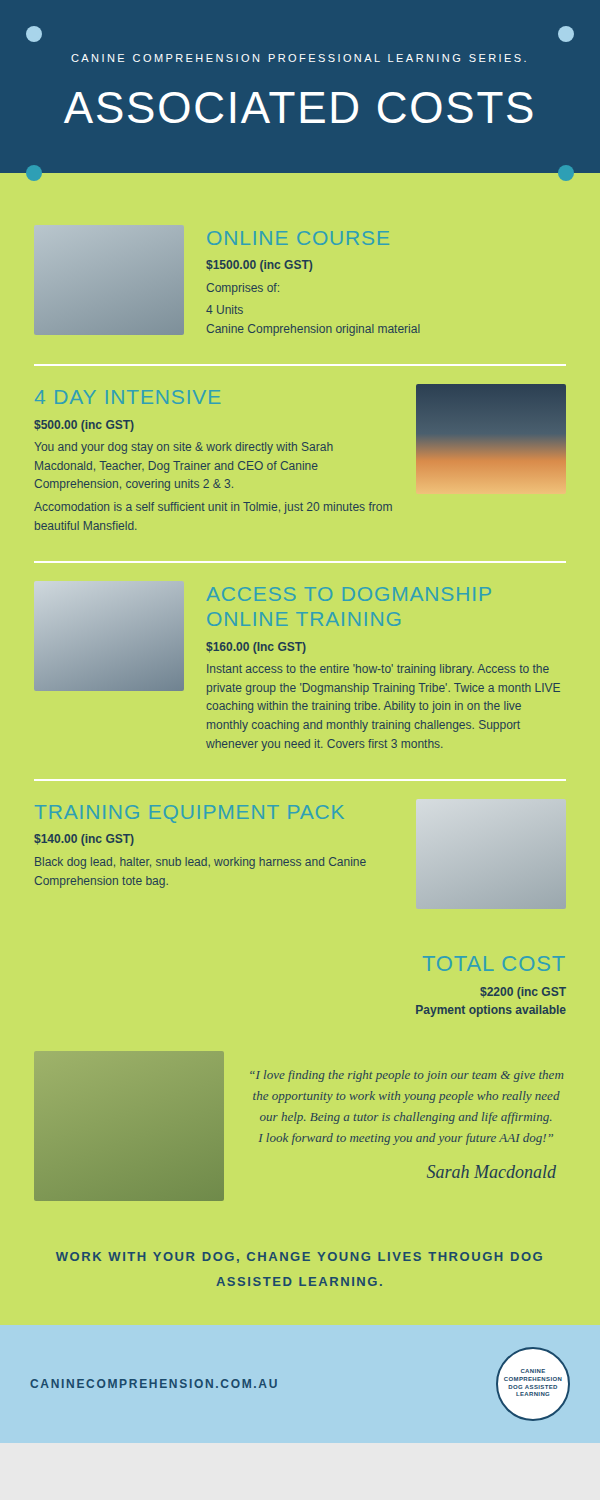Canine Comprehension Professional Learning Series.
Associated Costs
Online Course
$1500.00 (inc GST)
Comprises of:
4 Units
Canine Comprehension original material
4 Day Intensive
$500.00 (inc GST)
You and your dog stay on site & work directly with Sarah Macdonald, Teacher, Dog Trainer and CEO of Canine Comprehension, covering units 2 & 3.
Accomodation is a self sufficient unit in Tolmie, just 20 minutes from beautiful Mansfield.
Access to Dogmanship Online Training
$160.00 (Inc GST)
Instant access to the entire 'how-to' training library. Access to the private group the 'Dogmanship Training Tribe'. Twice a month LIVE coaching within the training tribe. Ability to join in on the live monthly coaching and monthly training challenges. Support whenever you need it. Covers first 3 months.
Training Equipment Pack
$140.00 (inc GST)
Black dog lead, halter, snub lead, working harness and Canine Comprehension tote bag.
Total Cost
$2200 (inc GST
Payment options available
“I love finding the right people to join our team & give them the opportunity to work with young people who really need our help. Being a tutor is challenging and life affirming.
I look forward to meeting you and your future AAI dog!” Sarah Macdonald
Work with your dog, change young lives through dog assisted learning.
caninecomprehension.com.au
Canine
Comprehension Dog Assisted Learning